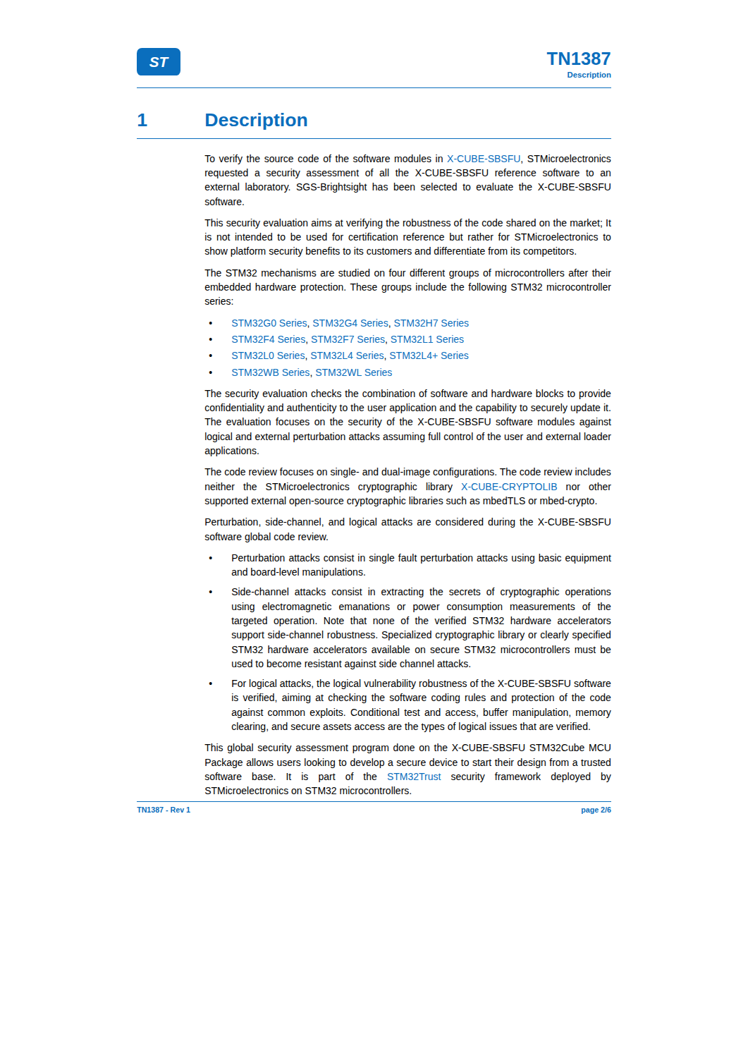ST
TN1387
Description
1
Description
To verify the source code of the software modules in X-CUBE-SBSFU, STMicroelectronics requested a security assessment of all the X-CUBE-SBSFU reference software to an external laboratory. SGS-Brightsight has been selected to evaluate the X-CUBE-SBSFU software.
This security evaluation aims at verifying the robustness of the code shared on the market; It is not intended to be used for certification reference but rather for STMicroelectronics to show platform security benefits to its customers and differentiate from its competitors.
The STM32 mechanisms are studied on four different groups of microcontrollers after their embedded hardware protection. These groups include the following STM32 microcontroller series:
STM32G0 Series, STM32G4 Series, STM32H7 Series
STM32F4 Series, STM32F7 Series, STM32L1 Series
STM32L0 Series, STM32L4 Series, STM32L4+ Series
STM32WB Series, STM32WL Series
The security evaluation checks the combination of software and hardware blocks to provide confidentiality and authenticity to the user application and the capability to securely update it. The evaluation focuses on the security of the X-CUBE-SBSFU software modules against logical and external perturbation attacks assuming full control of the user and external loader applications.
The code review focuses on single- and dual-image configurations. The code review includes neither the STMicroelectronics cryptographic library X-CUBE-CRYPTOLIB nor other supported external open-source cryptographic libraries such as mbedTLS or mbed-crypto.
Perturbation, side-channel, and logical attacks are considered during the X-CUBE-SBSFU software global code review.
Perturbation attacks consist in single fault perturbation attacks using basic equipment and board-level manipulations.
Side-channel attacks consist in extracting the secrets of cryptographic operations using electromagnetic emanations or power consumption measurements of the targeted operation. Note that none of the verified STM32 hardware accelerators support side-channel robustness. Specialized cryptographic library or clearly specified STM32 hardware accelerators available on secure STM32 microcontrollers must be used to become resistant against side channel attacks.
For logical attacks, the logical vulnerability robustness of the X-CUBE-SBSFU software is verified, aiming at checking the software coding rules and protection of the code against common exploits. Conditional test and access, buffer manipulation, memory clearing, and secure assets access are the types of logical issues that are verified.
This global security assessment program done on the X-CUBE-SBSFU STM32Cube MCU Package allows users looking to develop a secure device to start their design from a trusted software base. It is part of the STM32Trust security framework deployed by STMicroelectronics on STM32 microcontrollers.
TN1387 - Rev 1
page 2/6